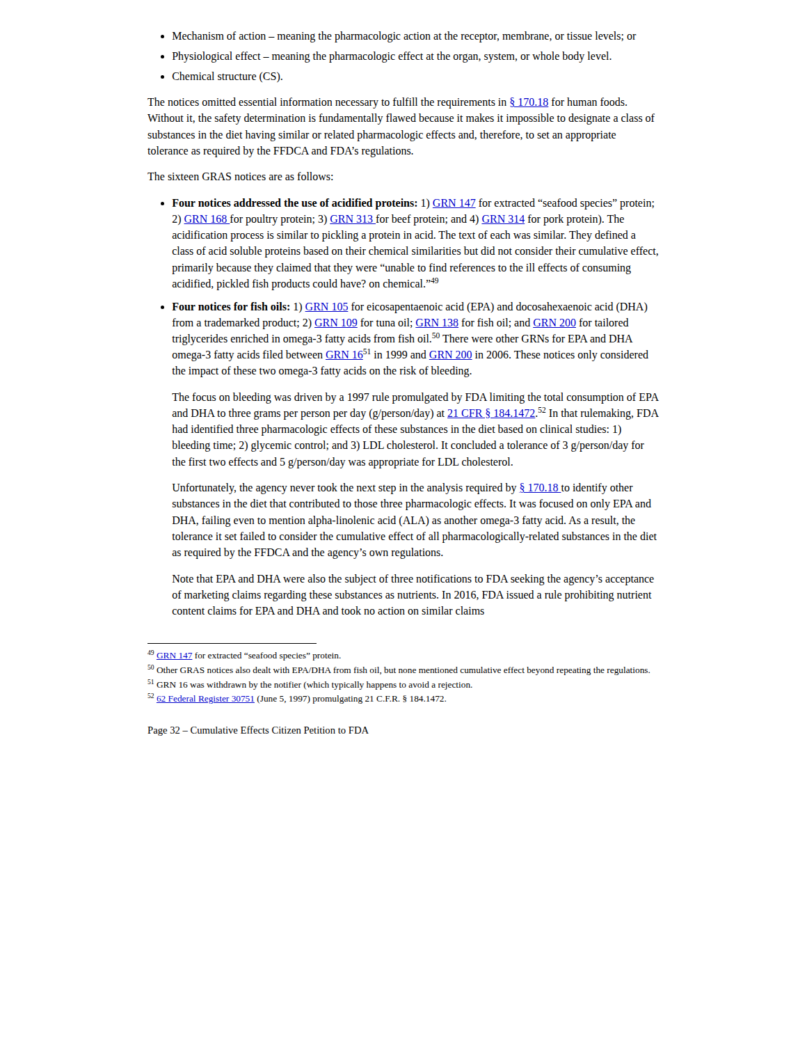Mechanism of action – meaning the pharmacologic action at the receptor, membrane, or tissue levels; or
Physiological effect – meaning the pharmacologic effect at the organ, system, or whole body level.
Chemical structure (CS).
The notices omitted essential information necessary to fulfill the requirements in § 170.18 for human foods. Without it, the safety determination is fundamentally flawed because it makes it impossible to designate a class of substances in the diet having similar or related pharmacologic effects and, therefore, to set an appropriate tolerance as required by the FFDCA and FDA’s regulations.
The sixteen GRAS notices are as follows:
Four notices addressed the use of acidified proteins: 1) GRN 147 for extracted “seafood species” protein; 2) GRN 168 for poultry protein; 3) GRN 313 for beef protein; and 4) GRN 314 for pork protein). The acidification process is similar to pickling a protein in acid. The text of each was similar. They defined a class of acid soluble proteins based on their chemical similarities but did not consider their cumulative effect, primarily because they claimed that they were “unable to find references to the ill effects of consuming acidified, pickled fish products could have? on chemical.”49
Four notices for fish oils: 1) GRN 105 for eicosapentaenoic acid (EPA) and docosahexaenoic acid (DHA) from a trademarked product; 2) GRN 109 for tuna oil; GRN 138 for fish oil; and GRN 200 for tailored triglycerides enriched in omega-3 fatty acids from fish oil.50 There were other GRNs for EPA and DHA omega-3 fatty acids filed between GRN 1651 in 1999 and GRN 200 in 2006. These notices only considered the impact of these two omega-3 fatty acids on the risk of bleeding.
The focus on bleeding was driven by a 1997 rule promulgated by FDA limiting the total consumption of EPA and DHA to three grams per person per day (g/person/day) at 21 CFR § 184.1472.52 In that rulemaking, FDA had identified three pharmacologic effects of these substances in the diet based on clinical studies: 1) bleeding time; 2) glycemic control; and 3) LDL cholesterol. It concluded a tolerance of 3 g/person/day for the first two effects and 5 g/person/day was appropriate for LDL cholesterol.
Unfortunately, the agency never took the next step in the analysis required by § 170.18 to identify other substances in the diet that contributed to those three pharmacologic effects. It was focused on only EPA and DHA, failing even to mention alpha-linolenic acid (ALA) as another omega-3 fatty acid. As a result, the tolerance it set failed to consider the cumulative effect of all pharmacologically-related substances in the diet as required by the FFDCA and the agency’s own regulations.
Note that EPA and DHA were also the subject of three notifications to FDA seeking the agency’s acceptance of marketing claims regarding these substances as nutrients. In 2016, FDA issued a rule prohibiting nutrient content claims for EPA and DHA and took no action on similar claims
49 GRN 147 for extracted “seafood species” protein.
50 Other GRAS notices also dealt with EPA/DHA from fish oil, but none mentioned cumulative effect beyond repeating the regulations.
51 GRN 16 was withdrawn by the notifier (which typically happens to avoid a rejection.
52 62 Federal Register 30751 (June 5, 1997) promulgating 21 C.F.R. § 184.1472.
Page 32 – Cumulative Effects Citizen Petition to FDA